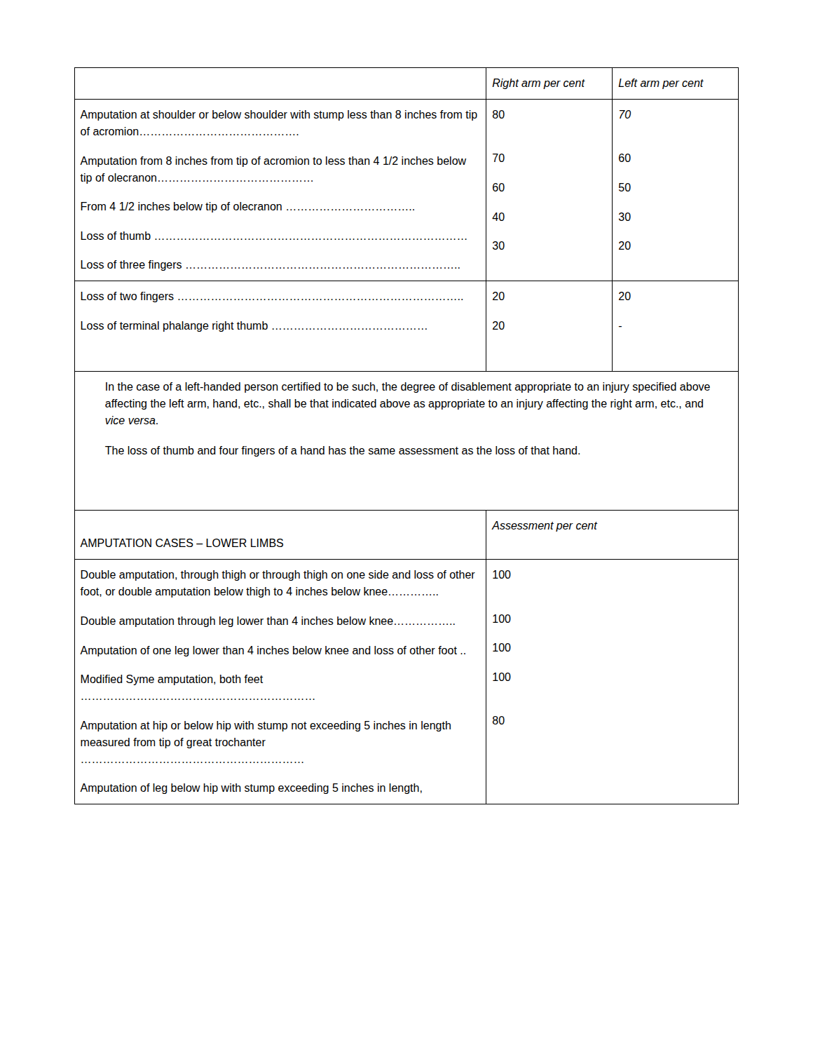| | Right arm per cent | Left arm per cent |
| Amputation at shoulder or below shoulder with stump less than 8 inches from tip of acromion……………………………………. Amputation from 8 inches from tip of acromion to less than 4 1/2 inches below tip of olecranon…………………………………… From 4 1/2 inches below tip of olecranon …………………………….. Loss of thumb ………………………………………………………………………… Loss of three fingers ……………………………………………………………….. | 80 70 60 40 30 | 70 60 50 30 20 |
| Loss of two fingers ………………………………………………………………….. Loss of terminal phalange right thumb …………………………………… | 20 20 | 20 - |
| In the case of a left-handed person certified to be such, the degree of disablement appropriate to an injury specified above affecting the left arm, hand, etc., shall be that indicated above as appropriate to an injury affecting the right arm, etc., and vice versa . The loss of thumb and four fingers of a hand has the same assessment as the loss of that hand. |
| AMPUTATION CASES – LOWER LIMBS | Assessment per cent |
| Double amputation, through thigh or through thigh on one side and loss of other foot, or double amputation below thigh to 4 inches below knee………….. Double amputation through leg lower than 4 inches below knee…………….. Amputation of one leg lower than 4 inches below knee and loss of other foot .. Modified Syme amputation, both feet ……………………………………………………… Amputation at hip or below hip with stump not exceeding 5 inches in length measured from tip of great trochanter …………………………………………………… Amputation of leg below hip with stump exceeding 5 inches in length, | 100 100 100 100 80 |